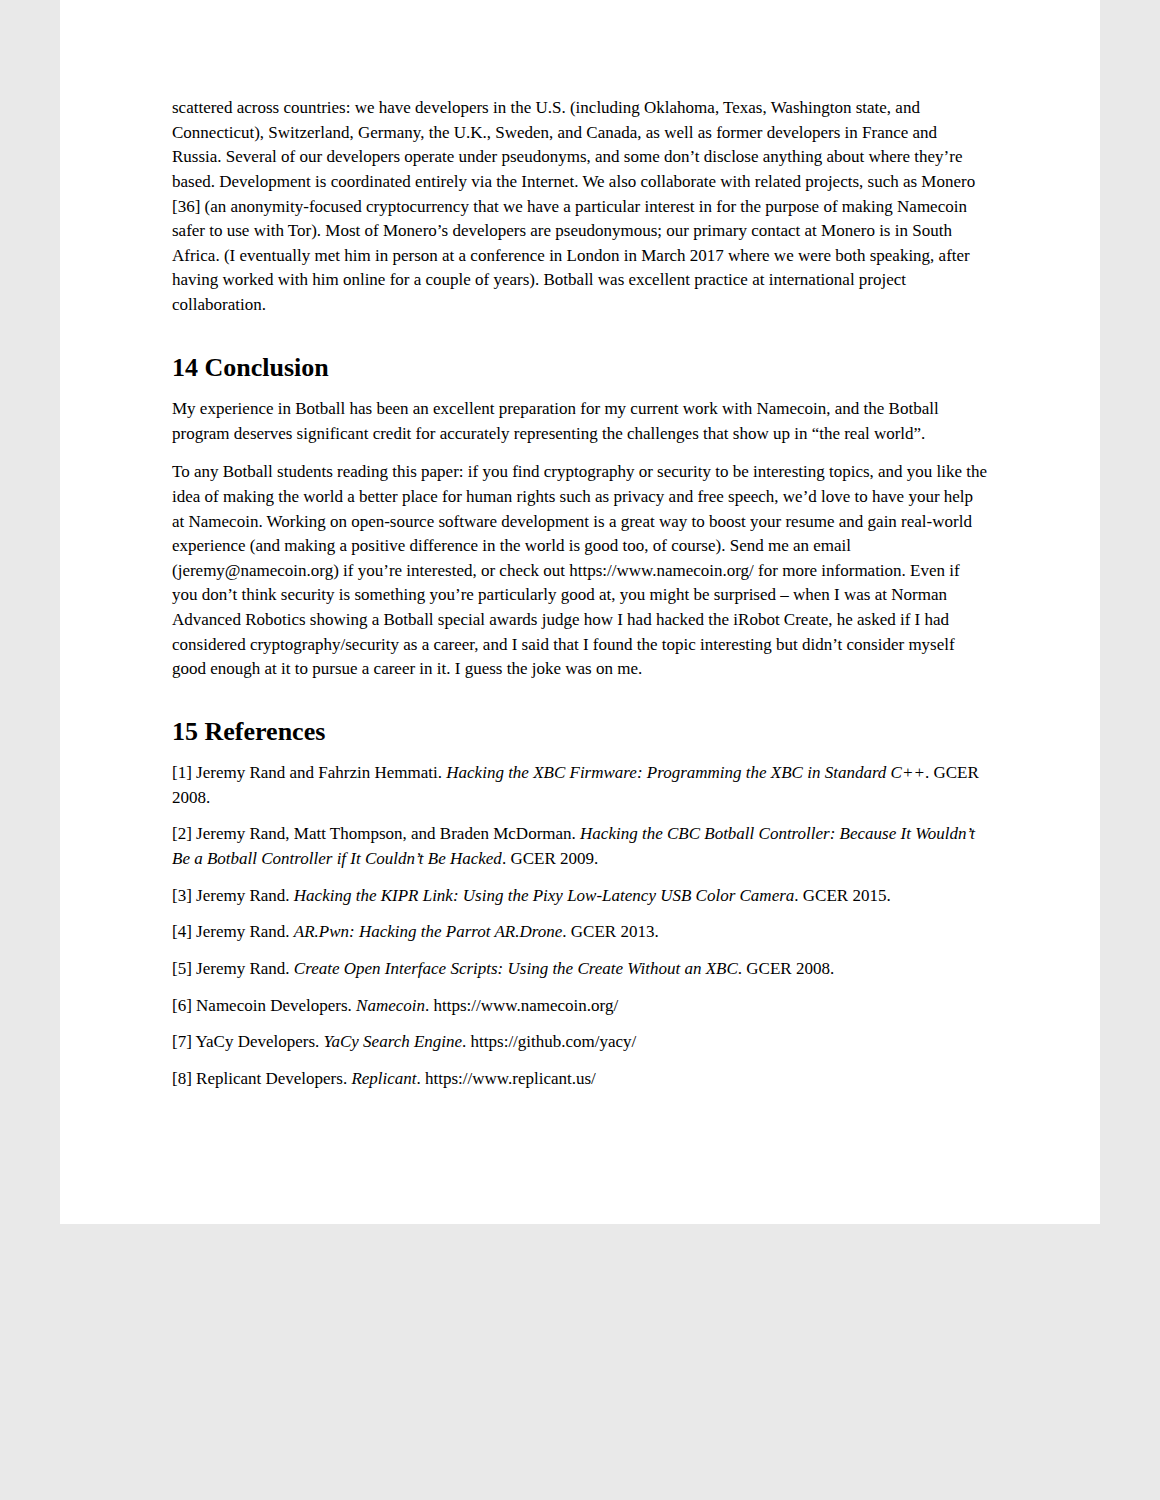scattered across countries: we have developers in the U.S. (including Oklahoma, Texas, Washington state, and Connecticut), Switzerland, Germany, the U.K., Sweden, and Canada, as well as former developers in France and Russia. Several of our developers operate under pseudonyms, and some don’t disclose anything about where they’re based. Development is coordinated entirely via the Internet. We also collaborate with related projects, such as Monero [36] (an anonymity-focused cryptocurrency that we have a particular interest in for the purpose of making Namecoin safer to use with Tor). Most of Monero’s developers are pseudonymous; our primary contact at Monero is in South Africa. (I eventually met him in person at a conference in London in March 2017 where we were both speaking, after having worked with him online for a couple of years). Botball was excellent practice at international project collaboration.
14 Conclusion
My experience in Botball has been an excellent preparation for my current work with Namecoin, and the Botball program deserves significant credit for accurately representing the challenges that show up in “the real world”.
To any Botball students reading this paper: if you find cryptography or security to be interesting topics, and you like the idea of making the world a better place for human rights such as privacy and free speech, we’d love to have your help at Namecoin. Working on open-source software development is a great way to boost your resume and gain real-world experience (and making a positive difference in the world is good too, of course). Send me an email (jeremy@namecoin.org) if you’re interested, or check out https://www.namecoin.org/ for more information. Even if you don’t think security is something you’re particularly good at, you might be surprised – when I was at Norman Advanced Robotics showing a Botball special awards judge how I had hacked the iRobot Create, he asked if I had considered cryptography/security as a career, and I said that I found the topic interesting but didn’t consider myself good enough at it to pursue a career in it. I guess the joke was on me.
15 References
[1] Jeremy Rand and Fahrzin Hemmati. Hacking the XBC Firmware: Programming the XBC in Standard C++. GCER 2008.
[2] Jeremy Rand, Matt Thompson, and Braden McDorman. Hacking the CBC Botball Controller: Because It Wouldn’t Be a Botball Controller if It Couldn’t Be Hacked. GCER 2009.
[3] Jeremy Rand. Hacking the KIPR Link: Using the Pixy Low-Latency USB Color Camera. GCER 2015.
[4] Jeremy Rand. AR.Pwn: Hacking the Parrot AR.Drone. GCER 2013.
[5] Jeremy Rand. Create Open Interface Scripts: Using the Create Without an XBC. GCER 2008.
[6] Namecoin Developers. Namecoin. https://www.namecoin.org/
[7] YaCy Developers. YaCy Search Engine. https://github.com/yacy/
[8] Replicant Developers. Replicant. https://www.replicant.us/